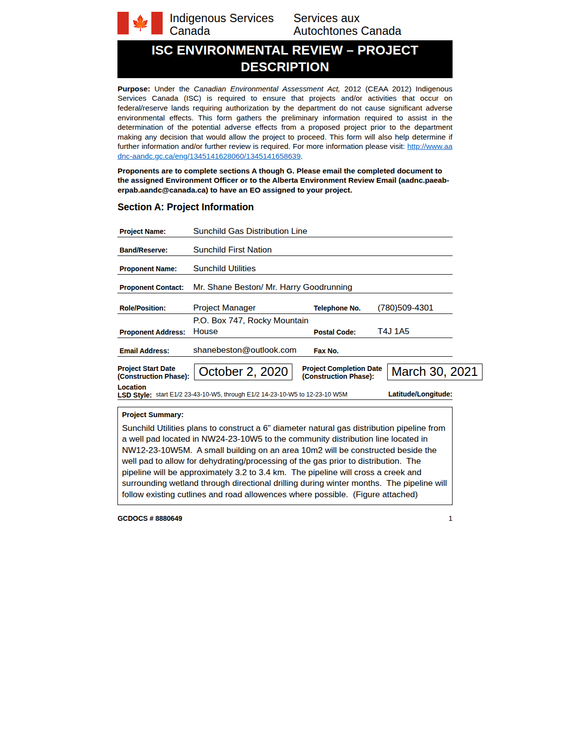🍁
Indigenous Services
Canada
Services aux
Autochtones Canada
ISC ENVIRONMENTAL REVIEW – PROJECT DESCRIPTION
Purpose: Under the Canadian Environmental Assessment Act, 2012 (CEAA 2012) Indigenous Services Canada (ISC) is required to ensure that projects and/or activities that occur on federal/reserve lands requiring authorization by the department do not cause significant adverse environmental effects. This form gathers the preliminary information required to assist in the determination of the potential adverse effects from a proposed project prior to the department making any decision that would allow the project to proceed. This form will also help determine if further information and/or further review is required. For more information please visit: http://www.aadnc-aandc.gc.ca/eng/1345141628060/1345141658639.
Proponents are to complete sections A though G. Please email the completed document to the assigned Environment Officer or to the Alberta Environment Review Email (aadnc.paeab-erpab.aandc@canada.ca) to have an EO assigned to your project.
Section A: Project Information
| Project Name: | Sunchild Gas Distribution Line |
| Band/Reserve: | Sunchild First Nation |
| Proponent Name: | Sunchild Utilities |
| Proponent Contact: | Mr. Shane Beston/ Mr. Harry Goodrunning |
| Role/Position: | Project Manager | Telephone No. | (780)509-4301 |
| Proponent Address: | P.O. Box 747, Rocky Mountain House | Postal Code: | T4J 1A5 |
| Email Address: | shanebeston@outlook.com | Fax No. | |
Project Start Date
(Construction Phase):
October 2, 2020
Project Completion Date
(Construction Phase):
March 30, 2021
Location
LSD Style:
start E1/2 23-43-10-W5, through E1/2 14-23-10-W5 to 12-23-10 W5M
Latitude/Longitude:
Project Summary:
Sunchild Utilities plans to construct a 6" diameter natural gas distribution pipeline from a well pad located in NW24-23-10W5 to the community distribution line located in NW12-23-10W5M. A small building on an area 10m2 will be constructed beside the well pad to allow for dehydrating/processing of the gas prior to distribution. The pipeline will be approximately 3.2 to 3.4 km. The pipeline will cross a creek and surrounding wetland through directional drilling during winter months. The pipeline will follow existing cutlines and road allowences where possible. (Figure attached)
GCDOCS # 8880649
1